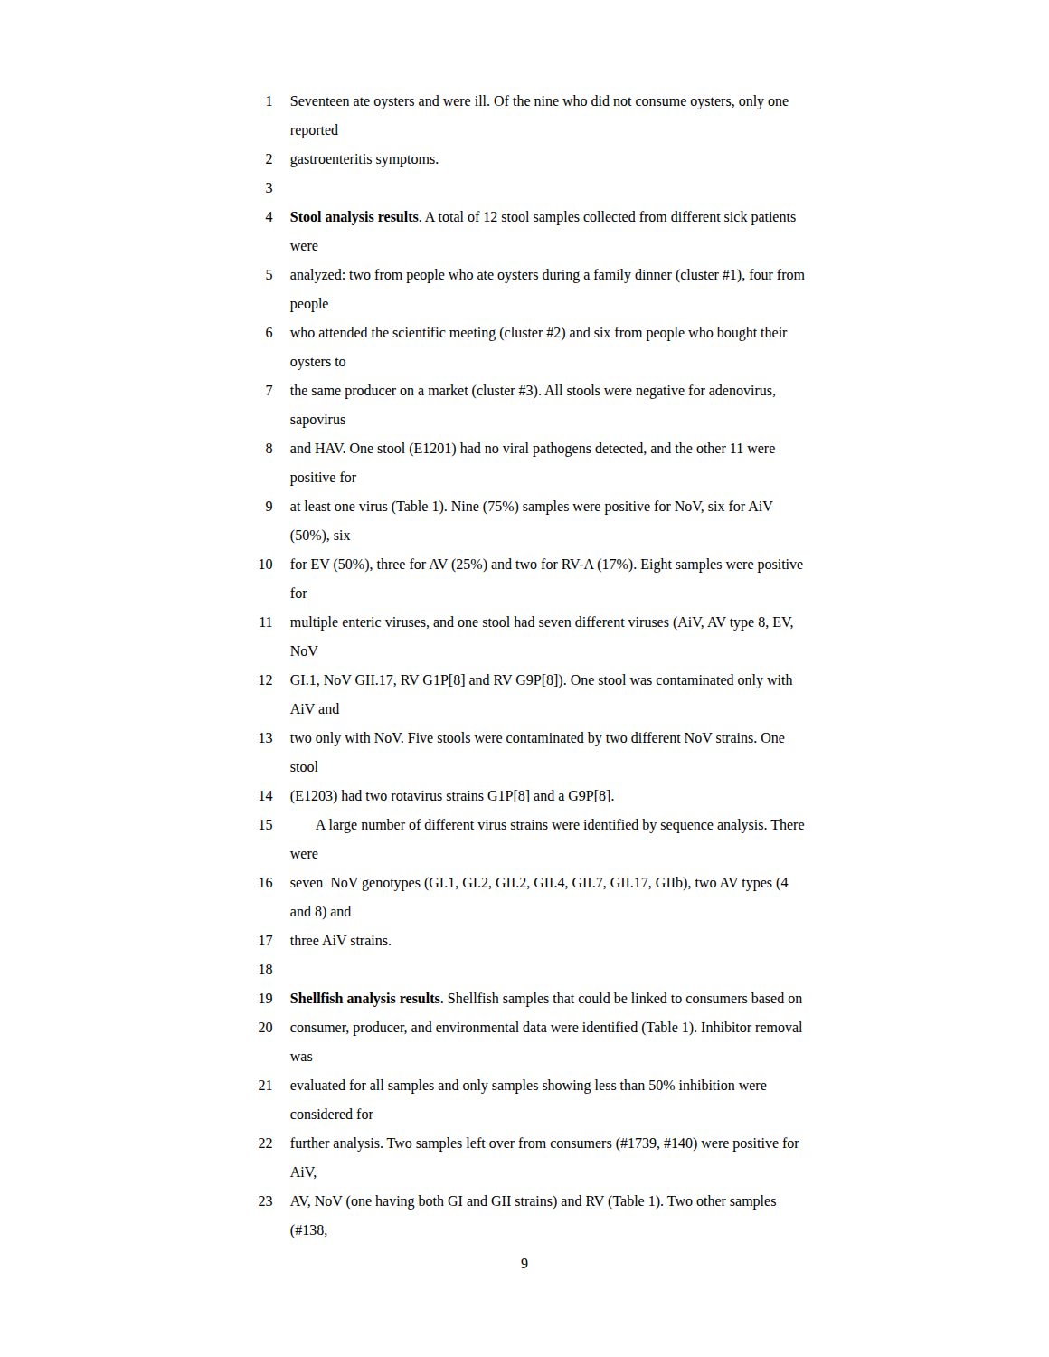Seventeen ate oysters and were ill. Of the nine who did not consume oysters, only one reported
gastroenteritis symptoms.
Stool analysis results. A total of 12 stool samples collected from different sick patients were
analyzed: two from people who ate oysters during a family dinner (cluster #1), four from people
who attended the scientific meeting (cluster #2) and six from people who bought their oysters to
the same producer on a market (cluster #3). All stools were negative for adenovirus, sapovirus
and HAV. One stool (E1201) had no viral pathogens detected, and the other 11 were positive for
at least one virus (Table 1). Nine (75%) samples were positive for NoV, six for AiV (50%), six
for EV (50%), three for AV (25%) and two for RV-A (17%). Eight samples were positive for
multiple enteric viruses, and one stool had seven different viruses (AiV, AV type 8, EV, NoV
GI.1, NoV GII.17, RV G1P[8] and RV G9P[8]). One stool was contaminated only with AiV and
two only with NoV. Five stools were contaminated by two different NoV strains. One stool
(E1203) had two rotavirus strains G1P[8] and a G9P[8].
A large number of different virus strains were identified by sequence analysis. There were
seven NoV genotypes (GI.1, GI.2, GII.2, GII.4, GII.7, GII.17, GIIb), two AV types (4 and 8) and
three AiV strains.
Shellfish analysis results. Shellfish samples that could be linked to consumers based on
consumer, producer, and environmental data were identified (Table 1). Inhibitor removal was
evaluated for all samples and only samples showing less than 50% inhibition were considered for
further analysis. Two samples left over from consumers (#1739, #140) were positive for AiV,
AV, NoV (one having both GI and GII strains) and RV (Table 1). Two other samples (#138,
9